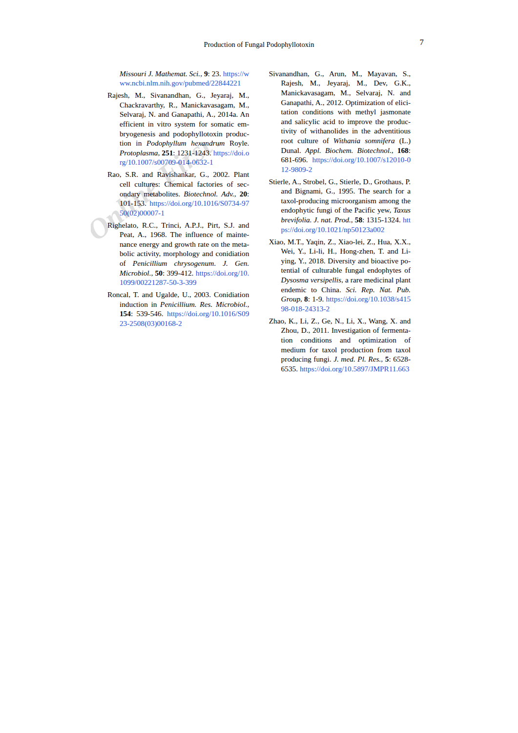Production of Fungal Podophyllotoxin 7
Online First Article
Missouri J. Mathemat. Sci., 9: 23. https://www.ncbi.nlm.nih.gov/pubmed/22844221
Rajesh, M., Sivanandhan, G., Jeyaraj, M., Chackravarthy, R., Manickavasagam, M., Selvaraj, N. and Ganapathi, A., 2014a. An efficient in vitro system for somatic embryogenesis and podophyllotoxin production in Podophyllum hexandrum Royle. Protoplasma, 251: 1231-1243. https://doi.org/10.1007/s00709-014-0632-1
Rao, S.R. and Ravishankar, G., 2002. Plant cell cultures: Chemical factories of secondary metabolites. Biotechnol. Adv., 20: 101-153. https://doi.org/10.1016/S0734-9750(02)00007-1
Righelato, R.C., Trinci, A.P.J., Pirt, S.J. and Peat, A., 1968. The influence of maintenance energy and growth rate on the metabolic activity, morphology and conidiation of Penicillium chrysogenum. J. Gen. Microbiol., 50: 399-412. https://doi.org/10.1099/00221287-50-3-399
Roncal, T. and Ugalde, U., 2003. Conidiation induction in Penicillium. Res. Microbiol., 154: 539-546. https://doi.org/10.1016/S0923-2508(03)00168-2
Sivanandhan, G., Arun, M., Mayavan, S., Rajesh, M., Jeyaraj, M., Dev, G.K., Manickavasagam, M., Selvaraj, N. and Ganapathi, A., 2012. Optimization of elicitation conditions with methyl jasmonate and salicylic acid to improve the productivity of withanolides in the adventitious root culture of Withania somnifera (L.) Dunal. Appl. Biochem. Biotechnol., 168: 681-696. https://doi.org/10.1007/s12010-012-9809-2
Stierle, A., Strobel, G., Stierle, D., Grothaus, P. and Bignami, G., 1995. The search for a taxol-producing microorganism among the endophytic fungi of the Pacific yew, Taxus brevifolia. J. nat. Prod., 58: 1315-1324. https://doi.org/10.1021/np50123a002
Xiao, M.T., Yaqin, Z., Xiao-lei, Z., Hua, X.X., Wei, Y., Li-li, H., Hong-zhen, T. and Li-ying, Y., 2018. Diversity and bioactive potential of culturable fungal endophytes of Dysosma versipellis, a rare medicinal plant endemic to China. Sci. Rep. Nat. Pub. Group, 8: 1-9. https://doi.org/10.1038/s41598-018-24313-2
Zhao, K., Li, Z., Ge, N., Li, X., Wang, X. and Zhou, D., 2011. Investigation of fermentation conditions and optimization of medium for taxol production from taxol producing fungi. J. med. Pl. Res., 5: 6528-6535. https://doi.org/10.5897/JMPR11.663